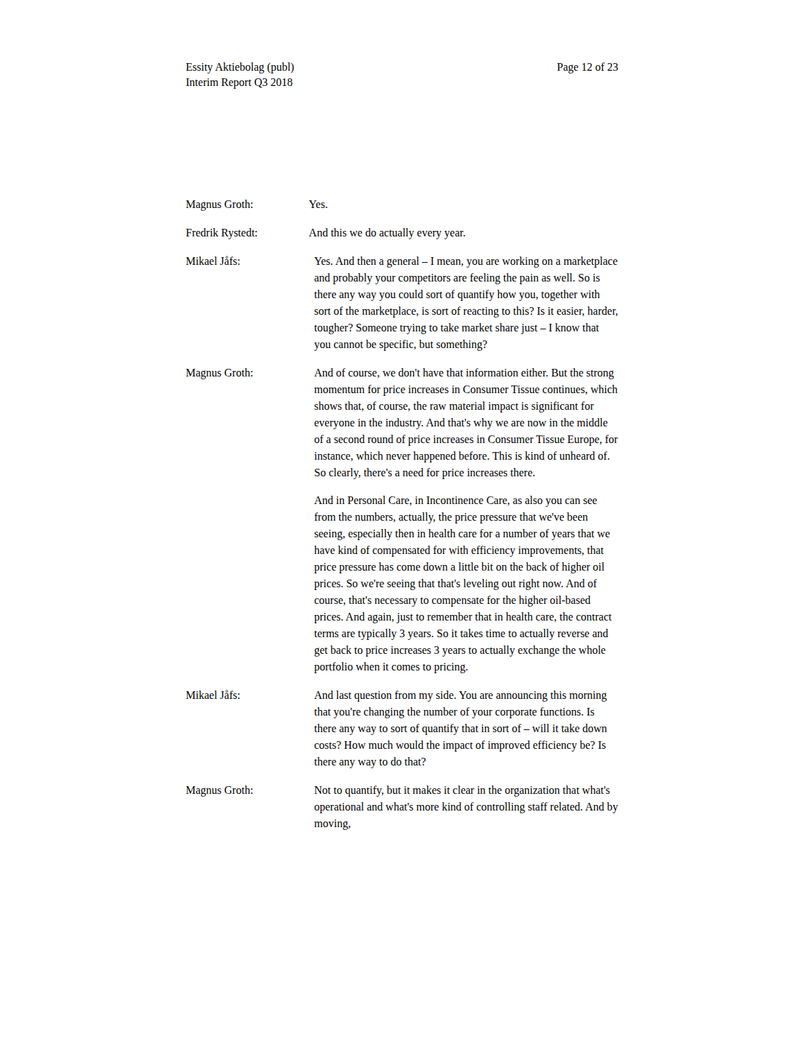Essity Aktiebolag (publ)
Interim Report Q3 2018
Page 12 of 23
Magnus Groth:
Yes.
Fredrik Rystedt:
And this we do actually every year.
Mikael Jåfs:
Yes. And then a general – I mean, you are working on a marketplace and probably your competitors are feeling the pain as well. So is there any way you could sort of quantify how you, together with sort of the marketplace, is sort of reacting to this? Is it easier, harder, tougher? Someone trying to take market share just – I know that you cannot be specific, but something?
Magnus Groth:
And of course, we don't have that information either. But the strong momentum for price increases in Consumer Tissue continues, which shows that, of course, the raw material impact is significant for everyone in the industry. And that's why we are now in the middle of a second round of price increases in Consumer Tissue Europe, for instance, which never happened before. This is kind of unheard of. So clearly, there's a need for price increases there.
And in Personal Care, in Incontinence Care, as also you can see from the numbers, actually, the price pressure that we've been seeing, especially then in health care for a number of years that we have kind of compensated for with efficiency improvements, that price pressure has come down a little bit on the back of higher oil prices. So we're seeing that that's leveling out right now. And of course, that's necessary to compensate for the higher oil-based prices. And again, just to remember that in health care, the contract terms are typically 3 years. So it takes time to actually reverse and get back to price increases 3 years to actually exchange the whole portfolio when it comes to pricing.
Mikael Jåfs:
And last question from my side. You are announcing this morning that you're changing the number of your corporate functions. Is there any way to sort of quantify that in sort of – will it take down costs? How much would the impact of improved efficiency be? Is there any way to do that?
Magnus Groth:
Not to quantify, but it makes it clear in the organization that what's operational and what's more kind of controlling staff related. And by moving,